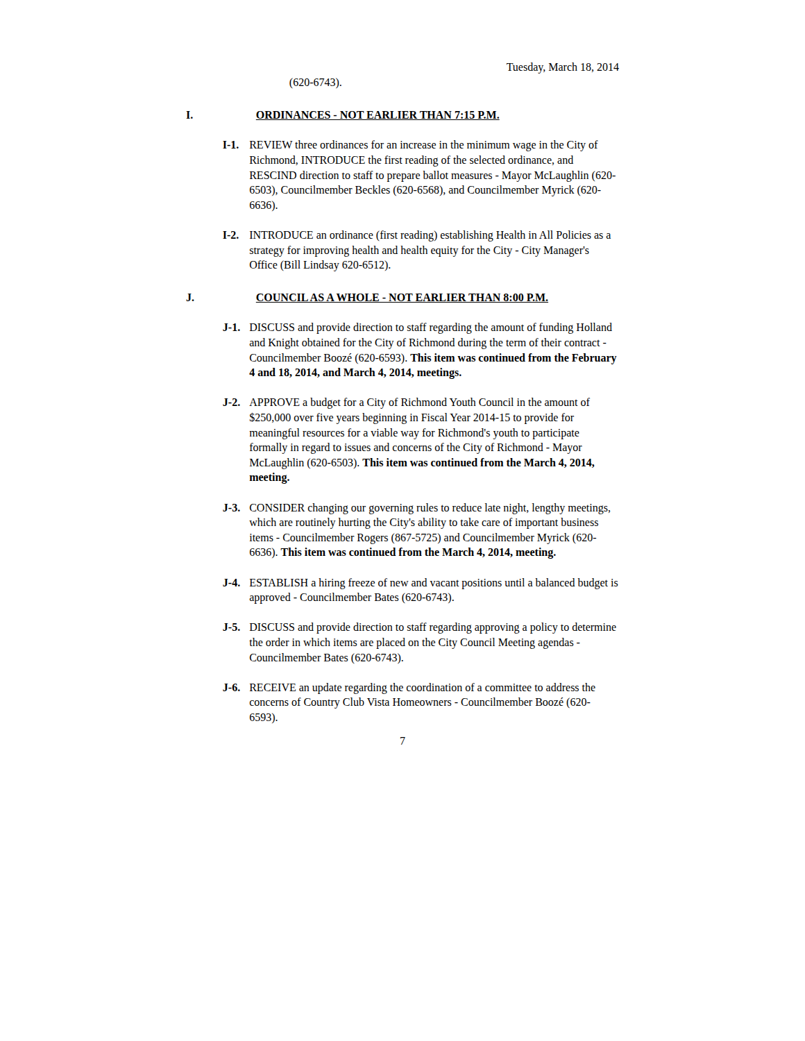Tuesday, March 18, 2014
(620-6743).
I.
ORDINANCES - NOT EARLIER THAN 7:15 P.M.
I-1.
REVIEW three ordinances for an increase in the minimum wage in the City of Richmond, INTRODUCE the first reading of the selected ordinance, and RESCIND direction to staff to prepare ballot measures - Mayor McLaughlin (620-6503), Councilmember Beckles (620-6568), and Councilmember Myrick (620-6636).
I-2.
INTRODUCE an ordinance (first reading) establishing Health in All Policies as a strategy for improving health and health equity for the City - City Manager's Office (Bill Lindsay 620-6512).
J.
COUNCIL AS A WHOLE - NOT EARLIER THAN 8:00 P.M.
J-1.
DISCUSS and provide direction to staff regarding the amount of funding Holland and Knight obtained for the City of Richmond during the term of their contract - Councilmember Boozé (620-6593). This item was continued from the February 4 and 18, 2014, and March 4, 2014, meetings.
J-2.
APPROVE a budget for a City of Richmond Youth Council in the amount of $250,000 over five years beginning in Fiscal Year 2014-15 to provide for meaningful resources for a viable way for Richmond's youth to participate formally in regard to issues and concerns of the City of Richmond - Mayor McLaughlin (620-6503). This item was continued from the March 4, 2014, meeting.
J-3.
CONSIDER changing our governing rules to reduce late night, lengthy meetings, which are routinely hurting the City's ability to take care of important business items - Councilmember Rogers (867-5725) and Councilmember Myrick (620-6636). This item was continued from the March 4, 2014, meeting.
J-4.
ESTABLISH a hiring freeze of new and vacant positions until a balanced budget is approved - Councilmember Bates (620-6743).
J-5.
DISCUSS and provide direction to staff regarding approving a policy to determine the order in which items are placed on the City Council Meeting agendas - Councilmember Bates (620-6743).
J-6.
RECEIVE an update regarding the coordination of a committee to address the concerns of Country Club Vista Homeowners - Councilmember Boozé (620-6593).
7